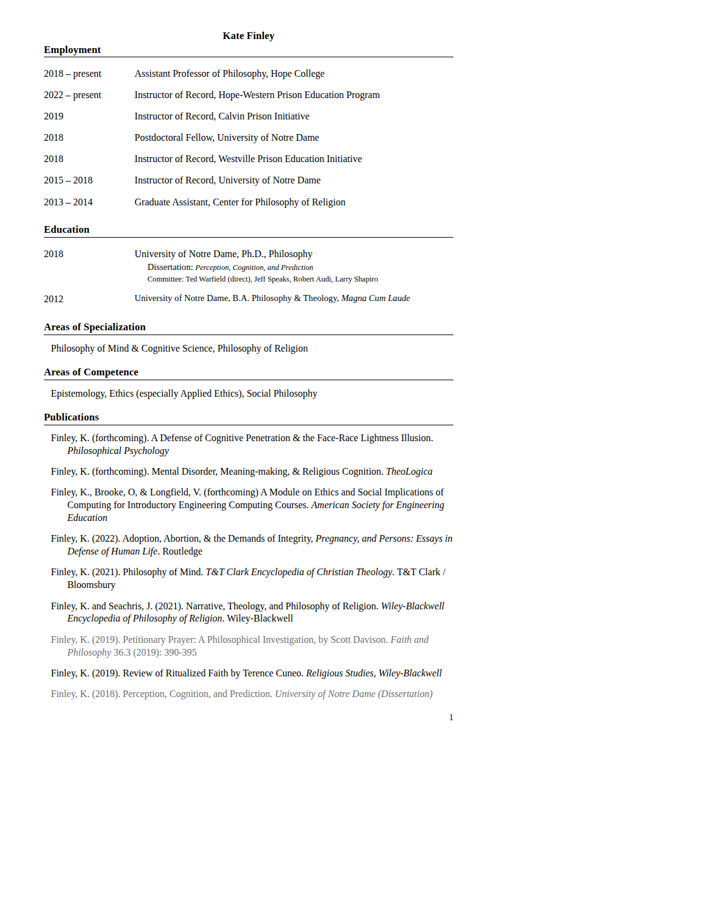Kate Finley
Employment
| 2018 – present | Assistant Professor of Philosophy, Hope College |
| 2022 – present | Instructor of Record, Hope-Western Prison Education Program |
| 2019 | Instructor of Record, Calvin Prison Initiative |
| 2018 | Postdoctoral Fellow, University of Notre Dame |
| 2018 | Instructor of Record, Westville Prison Education Initiative |
| 2015 – 2018 | Instructor of Record, University of Notre Dame |
| 2013 – 2014 | Graduate Assistant, Center for Philosophy of Religion |
Education
| 2018 | University of Notre Dame, Ph.D., Philosophy Dissertation: Perception, Cognition, and Prediction Committee: Ted Warfield (direct), Jeff Speaks, Robert Audi, Larry Shapiro |
| 2012 | University of Notre Dame, B.A. Philosophy & Theology, Magna Cum Laude |
Areas of Specialization
Philosophy of Mind & Cognitive Science, Philosophy of Religion
Areas of Competence
Epistemology, Ethics (especially Applied Ethics), Social Philosophy
Publications
Finley, K. (forthcoming). A Defense of Cognitive Penetration & the Face-Race Lightness Illusion. Philosophical Psychology
Finley, K. (forthcoming). Mental Disorder, Meaning-making, & Religious Cognition. TheoLogica
Finley, K., Brooke, O, & Longfield, V. (forthcoming) A Module on Ethics and Social Implications of Computing for Introductory Engineering Computing Courses. American Society for Engineering Education
Finley, K. (2022). Adoption, Abortion, & the Demands of Integrity, Pregnancy, and Persons: Essays in Defense of Human Life. Routledge
Finley, K. (2021). Philosophy of Mind. T&T Clark Encyclopedia of Christian Theology. T&T Clark / Bloomsbury
Finley, K. and Seachris, J. (2021). Narrative, Theology, and Philosophy of Religion. Wiley-Blackwell Encyclopedia of Philosophy of Religion. Wiley-Blackwell
Finley, K. (2019). Petitionary Prayer: A Philosophical Investigation, by Scott Davison. Faith and Philosophy 36.3 (2019): 390-395
Finley, K. (2019). Review of Ritualized Faith by Terence Cuneo. Religious Studies, Wiley-Blackwell
Finley, K. (2018). Perception, Cognition, and Prediction. University of Notre Dame (Dissertation)
1